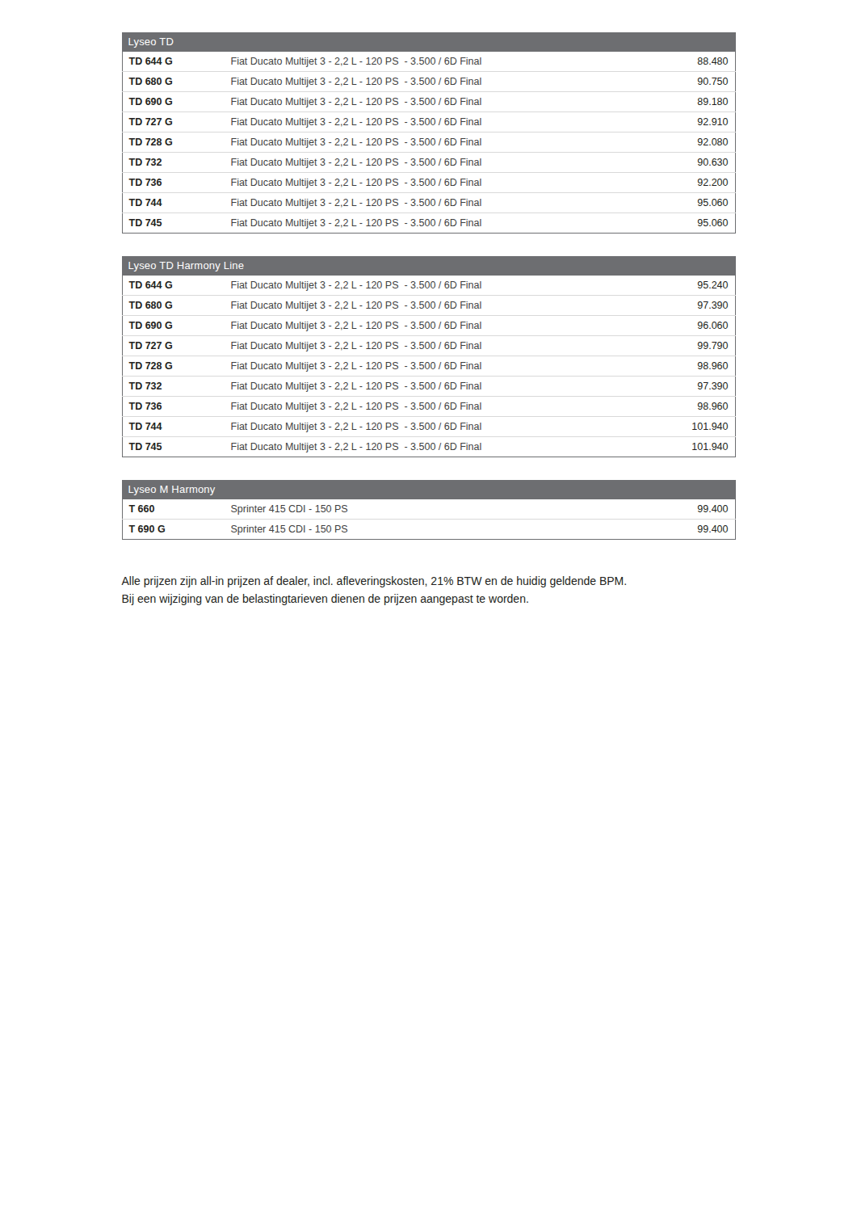Lyseo TD
| TD 644 G | Fiat Ducato Multijet 3 - 2,2 L - 120 PS - 3.500 / 6D Final | 88.480 |
| TD 680 G | Fiat Ducato Multijet 3 - 2,2 L - 120 PS - 3.500 / 6D Final | 90.750 |
| TD 690 G | Fiat Ducato Multijet 3 - 2,2 L - 120 PS - 3.500 / 6D Final | 89.180 |
| TD 727 G | Fiat Ducato Multijet 3 - 2,2 L - 120 PS - 3.500 / 6D Final | 92.910 |
| TD 728 G | Fiat Ducato Multijet 3 - 2,2 L - 120 PS - 3.500 / 6D Final | 92.080 |
| TD 732 | Fiat Ducato Multijet 3 - 2,2 L - 120 PS - 3.500 / 6D Final | 90.630 |
| TD 736 | Fiat Ducato Multijet 3 - 2,2 L - 120 PS - 3.500 / 6D Final | 92.200 |
| TD 744 | Fiat Ducato Multijet 3 - 2,2 L - 120 PS - 3.500 / 6D Final | 95.060 |
| TD 745 | Fiat Ducato Multijet 3 - 2,2 L - 120 PS - 3.500 / 6D Final | 95.060 |
Lyseo TD Harmony Line
| TD 644 G | Fiat Ducato Multijet 3 - 2,2 L - 120 PS - 3.500 / 6D Final | 95.240 |
| TD 680 G | Fiat Ducato Multijet 3 - 2,2 L - 120 PS - 3.500 / 6D Final | 97.390 |
| TD 690 G | Fiat Ducato Multijet 3 - 2,2 L - 120 PS - 3.500 / 6D Final | 96.060 |
| TD 727 G | Fiat Ducato Multijet 3 - 2,2 L - 120 PS - 3.500 / 6D Final | 99.790 |
| TD 728 G | Fiat Ducato Multijet 3 - 2,2 L - 120 PS - 3.500 / 6D Final | 98.960 |
| TD 732 | Fiat Ducato Multijet 3 - 2,2 L - 120 PS - 3.500 / 6D Final | 97.390 |
| TD 736 | Fiat Ducato Multijet 3 - 2,2 L - 120 PS - 3.500 / 6D Final | 98.960 |
| TD 744 | Fiat Ducato Multijet 3 - 2,2 L - 120 PS - 3.500 / 6D Final | 101.940 |
| TD 745 | Fiat Ducato Multijet 3 - 2,2 L - 120 PS - 3.500 / 6D Final | 101.940 |
Lyseo M Harmony
| T 660 | Sprinter 415 CDI - 150 PS | 99.400 |
| T 690 G | Sprinter 415 CDI - 150 PS | 99.400 |
Alle prijzen zijn all-in prijzen af dealer, incl. afleveringskosten, 21% BTW en de huidig geldende BPM.
Bij een wijziging van de belastingtarieven dienen de prijzen aangepast te worden.